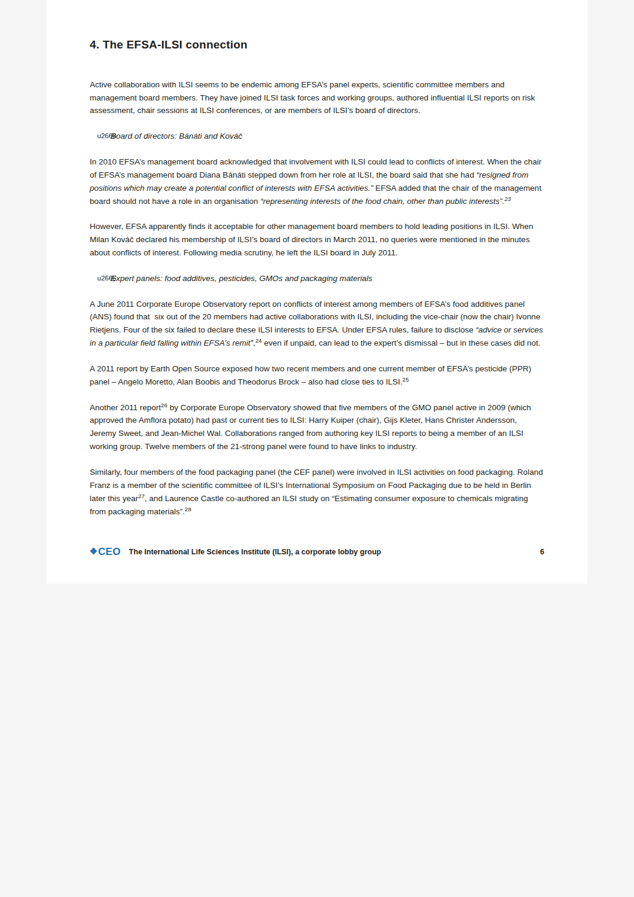4. The EFSA-ILSI connection
Active collaboration with ILSI seems to be endemic among EFSA’s panel experts, scientific committee members and management board members. They have joined ILSI task forces and working groups, authored influential ILSI reports on risk assessment, chair sessions at ILSI conferences, or are members of ILSI’s board of directors.
Board of directors: Bánáti and Kováč
In 2010 EFSA’s management board acknowledged that involvement with ILSI could lead to conflicts of interest. When the chair of EFSA’s management board Diana Bánáti stepped down from her role at ILSI, the board said that she had “resigned from positions which may create a potential conflict of interests with EFSA activities.” EFSA added that the chair of the management board should not have a role in an organisation “representing interests of the food chain, other than public interests”.23
However, EFSA apparently finds it acceptable for other management board members to hold leading positions in ILSI. When Milan Kováč declared his membership of ILSI’s board of directors in March 2011, no queries were mentioned in the minutes about conflicts of interest. Following media scrutiny, he left the ILSI board in July 2011.
Expert panels: food additives, pesticides, GMOs and packaging materials
A June 2011 Corporate Europe Observatory report on conflicts of interest among members of EFSA’s food additives panel (ANS) found that six out of the 20 members had active collaborations with ILSI, including the vice-chair (now the chair) Ivonne Rietjens. Four of the six failed to declare these ILSI interests to EFSA. Under EFSA rules, failure to disclose “advice or services in a particular field falling within EFSA’s remit”,24 even if unpaid, can lead to the expert’s dismissal – but in these cases did not.
A 2011 report by Earth Open Source exposed how two recent members and one current member of EFSA’s pesticide (PPR) panel – Angelo Moretto, Alan Boobis and Theodorus Brock – also had close ties to ILSI.25
Another 2011 report26 by Corporate Europe Observatory showed that five members of the GMO panel active in 2009 (which approved the Amflora potato) had past or current ties to ILSI: Harry Kuiper (chair), Gijs Kleter, Hans Christer Andersson, Jeremy Sweet, and Jean-Michel Wal. Collaborations ranged from authoring key ILSI reports to being a member of an ILSI working group. Twelve members of the 21-strong panel were found to have links to industry.
Similarly, four members of the food packaging panel (the CEF panel) were involved in ILSI activities on food packaging. Roland Franz is a member of the scientific committee of ILSI’s International Symposium on Food Packaging due to be held in Berlin later this year27, and Laurence Castle co-authored an ILSI study on “Estimating consumer exposure to chemicals migrating from packaging materials”.28
❖CEO The International Life Sciences Institute (ILSI), a corporate lobby group 6